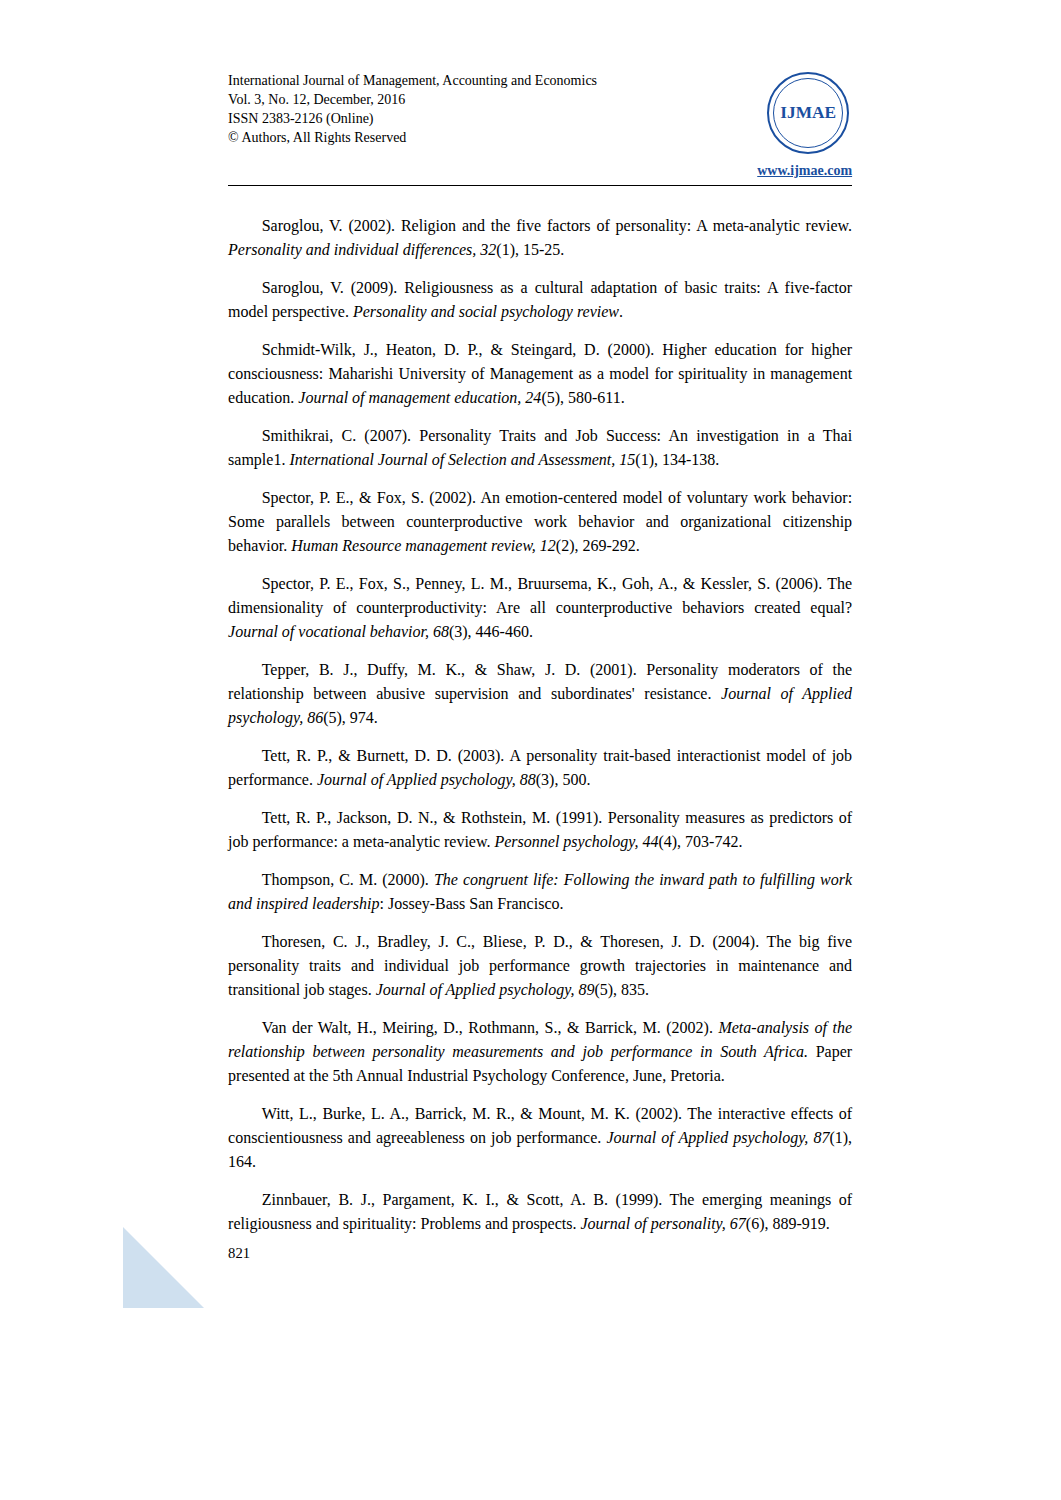International Journal of Management, Accounting and Economics
Vol. 3, No. 12, December, 2016
ISSN 2383-2126 (Online)
© Authors, All Rights Reserved
IJMAE
www.ijmae.com
Saroglou, V. (2002). Religion and the five factors of personality: A meta-analytic review. Personality and individual differences, 32(1), 15-25.
Saroglou, V. (2009). Religiousness as a cultural adaptation of basic traits: A five-factor model perspective. Personality and social psychology review.
Schmidt-Wilk, J., Heaton, D. P., & Steingard, D. (2000). Higher education for higher consciousness: Maharishi University of Management as a model for spirituality in management education. Journal of management education, 24(5), 580-611.
Smithikrai, C. (2007). Personality Traits and Job Success: An investigation in a Thai sample1. International Journal of Selection and Assessment, 15(1), 134-138.
Spector, P. E., & Fox, S. (2002). An emotion-centered model of voluntary work behavior: Some parallels between counterproductive work behavior and organizational citizenship behavior. Human Resource management review, 12(2), 269-292.
Spector, P. E., Fox, S., Penney, L. M., Bruursema, K., Goh, A., & Kessler, S. (2006). The dimensionality of counterproductivity: Are all counterproductive behaviors created equal? Journal of vocational behavior, 68(3), 446-460.
Tepper, B. J., Duffy, M. K., & Shaw, J. D. (2001). Personality moderators of the relationship between abusive supervision and subordinates' resistance. Journal of Applied psychology, 86(5), 974.
Tett, R. P., & Burnett, D. D. (2003). A personality trait-based interactionist model of job performance. Journal of Applied psychology, 88(3), 500.
Tett, R. P., Jackson, D. N., & Rothstein, M. (1991). Personality measures as predictors of job performance: a meta‐analytic review. Personnel psychology, 44(4), 703-742.
Thompson, C. M. (2000). The congruent life: Following the inward path to fulfilling work and inspired leadership: Jossey-Bass San Francisco.
Thoresen, C. J., Bradley, J. C., Bliese, P. D., & Thoresen, J. D. (2004). The big five personality traits and individual job performance growth trajectories in maintenance and transitional job stages. Journal of Applied psychology, 89(5), 835.
Van der Walt, H., Meiring, D., Rothmann, S., & Barrick, M. (2002). Meta-analysis of the relationship between personality measurements and job performance in South Africa. Paper presented at the 5th Annual Industrial Psychology Conference, June, Pretoria.
Witt, L., Burke, L. A., Barrick, M. R., & Mount, M. K. (2002). The interactive effects of conscientiousness and agreeableness on job performance. Journal of Applied psychology, 87(1), 164.
Zinnbauer, B. J., Pargament, K. I., & Scott, A. B. (1999). The emerging meanings of religiousness and spirituality: Problems and prospects. Journal of personality, 67(6), 889-919.
821